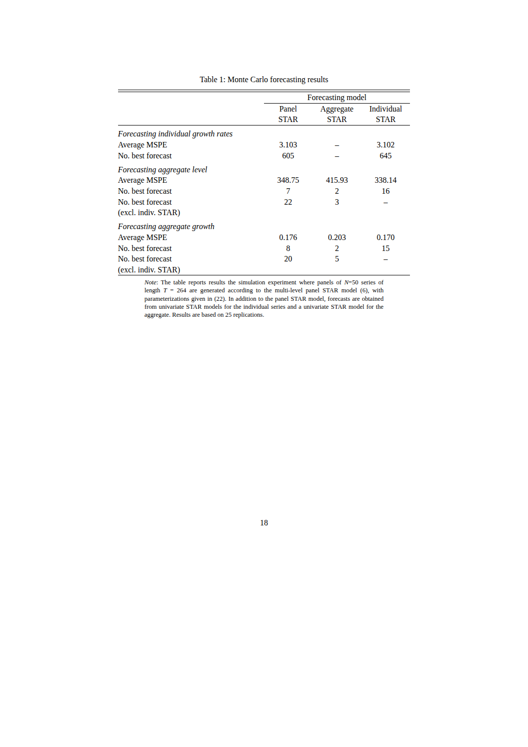Table 1: Monte Carlo forecasting results
| | Forecasting model |
| | Panel | Aggregate | Individual |
| | STAR | STAR | STAR |
| Forecasting individual growth rates | | | |
| Average MSPE | 3.103 | – | 3.102 |
| No. best forecast | 605 | – | 645 |
| Forecasting aggregate level | | | |
| Average MSPE | 348.75 | 415.93 | 338.14 |
| No. best forecast | 7 | 2 | 16 |
| No. best forecast | 22 | 3 | – |
| (excl. indiv. STAR) | | | |
| Forecasting aggregate growth | | | |
| Average MSPE | 0.176 | 0.203 | 0.170 |
| No. best forecast | 8 | 2 | 15 |
| No. best forecast | 20 | 5 | – |
| (excl. indiv. STAR) | | | |
Note: The table reports results the simulation experiment where panels of N=50 series of length T = 264 are generated according to the multi-level panel STAR model (6), with parameterizations given in (22). In addition to the panel STAR model, forecasts are obtained from univariate STAR models for the individual series and a univariate STAR model for the aggregate. Results are based on 25 replications.
18